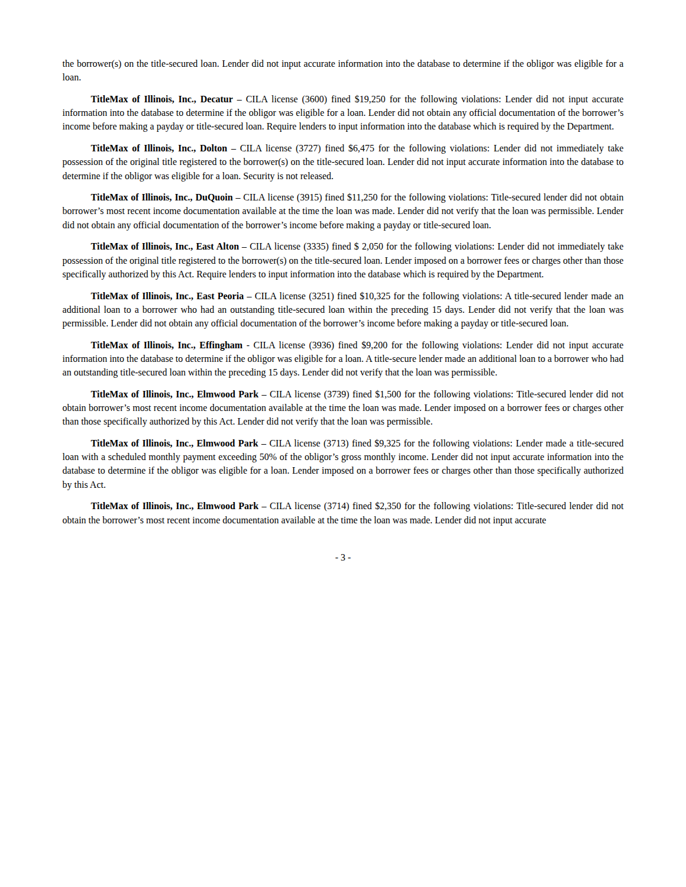the borrower(s) on the title-secured loan. Lender did not input accurate information into the database to determine if the obligor was eligible for a loan.
TitleMax of Illinois, Inc., Decatur – CILA license (3600) fined $19,250 for the following violations: Lender did not input accurate information into the database to determine if the obligor was eligible for a loan. Lender did not obtain any official documentation of the borrower’s income before making a payday or title-secured loan. Require lenders to input information into the database which is required by the Department.
TitleMax of Illinois, Inc., Dolton – CILA license (3727) fined $6,475 for the following violations: Lender did not immediately take possession of the original title registered to the borrower(s) on the title-secured loan. Lender did not input accurate information into the database to determine if the obligor was eligible for a loan. Security is not released.
TitleMax of Illinois, Inc., DuQuoin – CILA license (3915) fined $11,250 for the following violations: Title-secured lender did not obtain borrower’s most recent income documentation available at the time the loan was made. Lender did not verify that the loan was permissible. Lender did not obtain any official documentation of the borrower’s income before making a payday or title-secured loan.
TitleMax of Illinois, Inc., East Alton – CILA license (3335) fined $ 2,050 for the following violations: Lender did not immediately take possession of the original title registered to the borrower(s) on the title-secured loan. Lender imposed on a borrower fees or charges other than those specifically authorized by this Act. Require lenders to input information into the database which is required by the Department.
TitleMax of Illinois, Inc., East Peoria – CILA license (3251) fined $10,325 for the following violations: A title-secured lender made an additional loan to a borrower who had an outstanding title-secured loan within the preceding 15 days. Lender did not verify that the loan was permissible. Lender did not obtain any official documentation of the borrower’s income before making a payday or title-secured loan.
TitleMax of Illinois, Inc., Effingham - CILA license (3936) fined $9,200 for the following violations: Lender did not input accurate information into the database to determine if the obligor was eligible for a loan. A title-secure lender made an additional loan to a borrower who had an outstanding title-secured loan within the preceding 15 days. Lender did not verify that the loan was permissible.
TitleMax of Illinois, Inc., Elmwood Park – CILA license (3739) fined $1,500 for the following violations: Title-secured lender did not obtain borrower’s most recent income documentation available at the time the loan was made. Lender imposed on a borrower fees or charges other than those specifically authorized by this Act. Lender did not verify that the loan was permissible.
TitleMax of Illinois, Inc., Elmwood Park – CILA license (3713) fined $9,325 for the following violations: Lender made a title-secured loan with a scheduled monthly payment exceeding 50% of the obligor’s gross monthly income. Lender did not input accurate information into the database to determine if the obligor was eligible for a loan. Lender imposed on a borrower fees or charges other than those specifically authorized by this Act.
TitleMax of Illinois, Inc., Elmwood Park – CILA license (3714) fined $2,350 for the following violations: Title-secured lender did not obtain the borrower’s most recent income documentation available at the time the loan was made. Lender did not input accurate
- 3 -